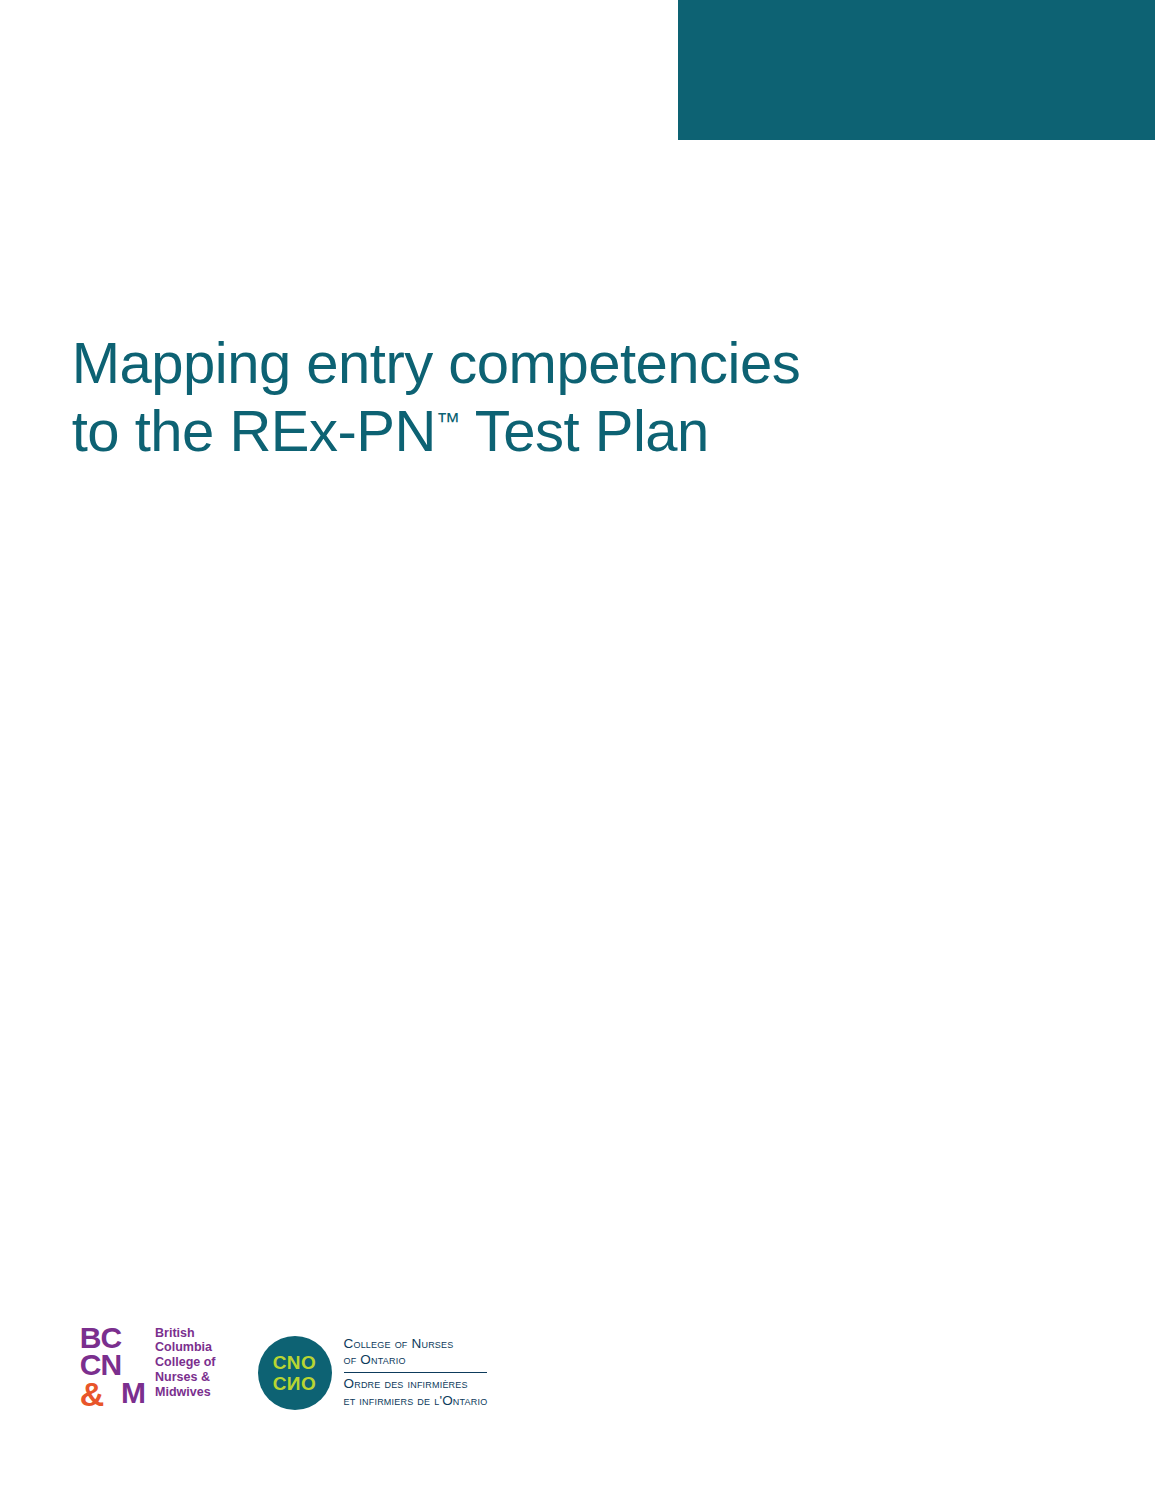Mapping entry competencies
to the REx-PN™ Test Plan
BC CN &M
British
Columbia
College of
Nurses &
Midwives
CNO CNO
College of Nurses of Ontario Ordre des infirmières et infirmiers de l'Ontario